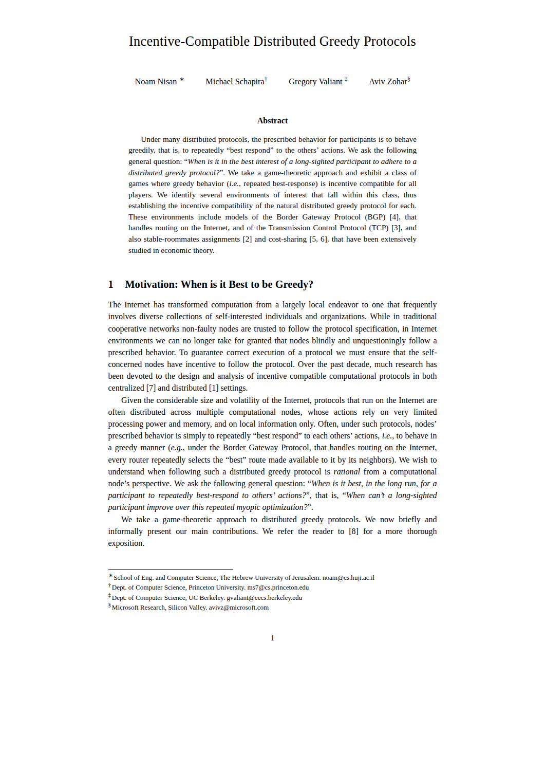Incentive-Compatible Distributed Greedy Protocols
Noam Nisan ∗ Michael Schapira† Gregory Valiant ‡ Aviv Zohar§
Abstract
Under many distributed protocols, the prescribed behavior for participants is to behave greedily, that is, to repeatedly “best respond” to the others’ actions. We ask the following general question: “When is it in the best interest of a long-sighted participant to adhere to a distributed greedy protocol?”. We take a game-theoretic approach and exhibit a class of games where greedy behavior (i.e., repeated best-response) is incentive compatible for all players. We identify several environments of interest that fall within this class, thus establishing the incentive compatibility of the natural distributed greedy protocol for each. These environments include models of the Border Gateway Protocol (BGP) [4], that handles routing on the Internet, and of the Transmission Control Protocol (TCP) [3], and also stable-roommates assignments [2] and cost-sharing [5, 6], that have been extensively studied in economic theory.
1 Motivation: When is it Best to be Greedy?
The Internet has transformed computation from a largely local endeavor to one that frequently involves diverse collections of self-interested individuals and organizations. While in traditional cooperative networks non-faulty nodes are trusted to follow the protocol specification, in Internet environments we can no longer take for granted that nodes blindly and unquestioningly follow a prescribed behavior. To guarantee correct execution of a protocol we must ensure that the self-concerned nodes have incentive to follow the protocol. Over the past decade, much research has been devoted to the design and analysis of incentive compatible computational protocols in both centralized [7] and distributed [1] settings.
Given the considerable size and volatility of the Internet, protocols that run on the Internet are often distributed across multiple computational nodes, whose actions rely on very limited processing power and memory, and on local information only. Often, under such protocols, nodes’ prescribed behavior is simply to repeatedly “best respond” to each others’ actions, i.e., to behave in a greedy manner (e.g., under the Border Gateway Protocol, that handles routing on the Internet, every router repeatedly selects the “best” route made available to it by its neighbors). We wish to understand when following such a distributed greedy protocol is rational from a computational node’s perspective. We ask the following general question: “When is it best, in the long run, for a participant to repeatedly best-respond to others’ actions?”, that is, “When can’t a long-sighted participant improve over this repeated myopic optimization?”.
We take a game-theoretic approach to distributed greedy protocols. We now briefly and informally present our main contributions. We refer the reader to [8] for a more thorough exposition.
∗School of Eng. and Computer Science, The Hebrew University of Jerusalem. noam@cs.huji.ac.il
†Dept. of Computer Science, Princeton University. ms7@cs.princeton.edu
‡Dept. of Computer Science, UC Berkeley. gvaliant@eecs.berkeley.edu
§Microsoft Research, Silicon Valley. avivz@microsoft.com
1